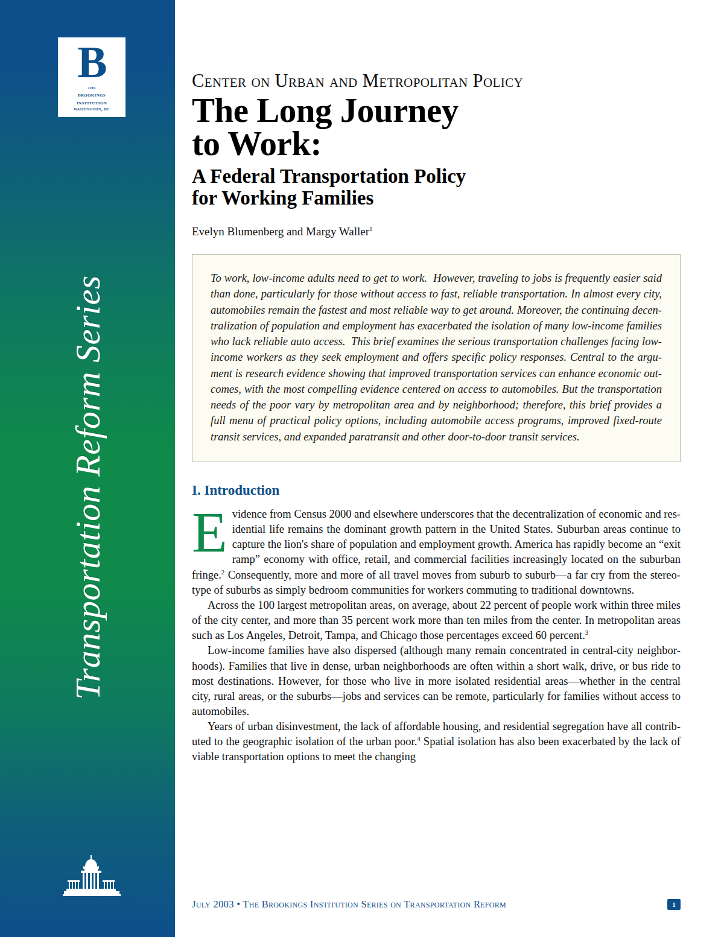B
The Brookings Institution Washington, DC
Transportation Reform Series
Center on Urban and Metropolitan Policy
The Long Journey
to Work:
A Federal Transportation Policy
for Working Families
Evelyn Blumenberg and Margy Waller1
To work, low-income adults need to get to work. However, traveling to jobs is frequently easier said than done, particularly for those without access to fast, reliable transportation. In almost every city, automobiles remain the fastest and most reliable way to get around. Moreover, the continuing decentralization of population and employment has exacerbated the isolation of many low-income families who lack reliable auto access. This brief examines the serious transportation challenges facing low-income workers as they seek employment and offers specific policy responses. Central to the argument is research evidence showing that improved transportation services can enhance economic outcomes, with the most compelling evidence centered on access to automobiles. But the transportation needs of the poor vary by metropolitan area and by neighborhood; therefore, this brief provides a full menu of practical policy options, including automobile access programs, improved fixed-route transit services, and expanded paratransit and other door-to-door transit services.
I. Introduction
Evidence from Census 2000 and elsewhere underscores that the decentralization of economic and residential life remains the dominant growth pattern in the United States. Suburban areas continue to capture the lion's share of population and employment growth. America has rapidly become an “exit ramp” economy with office, retail, and commercial facilities increasingly located on the suburban fringe.2 Consequently, more and more of all travel moves from suburb to suburb—a far cry from the stereotype of suburbs as simply bedroom communities for workers commuting to traditional downtowns.
Across the 100 largest metropolitan areas, on average, about 22 percent of people work within three miles of the city center, and more than 35 percent work more than ten miles from the center. In metropolitan areas such as Los Angeles, Detroit, Tampa, and Chicago those percentages exceed 60 percent.3
Low-income families have also dispersed (although many remain concentrated in central-city neighborhoods). Families that live in dense, urban neighborhoods are often within a short walk, drive, or bus ride to most destinations. However, for those who live in more isolated residential areas—whether in the central city, rural areas, or the suburbs—jobs and services can be remote, particularly for families without access to automobiles.
Years of urban disinvestment, the lack of affordable housing, and residential segregation have all contributed to the geographic isolation of the urban poor.4 Spatial isolation has also been exacerbated by the lack of viable transportation options to meet the changing
July 2003 • The Brookings Institution Series on Transportation Reform
1